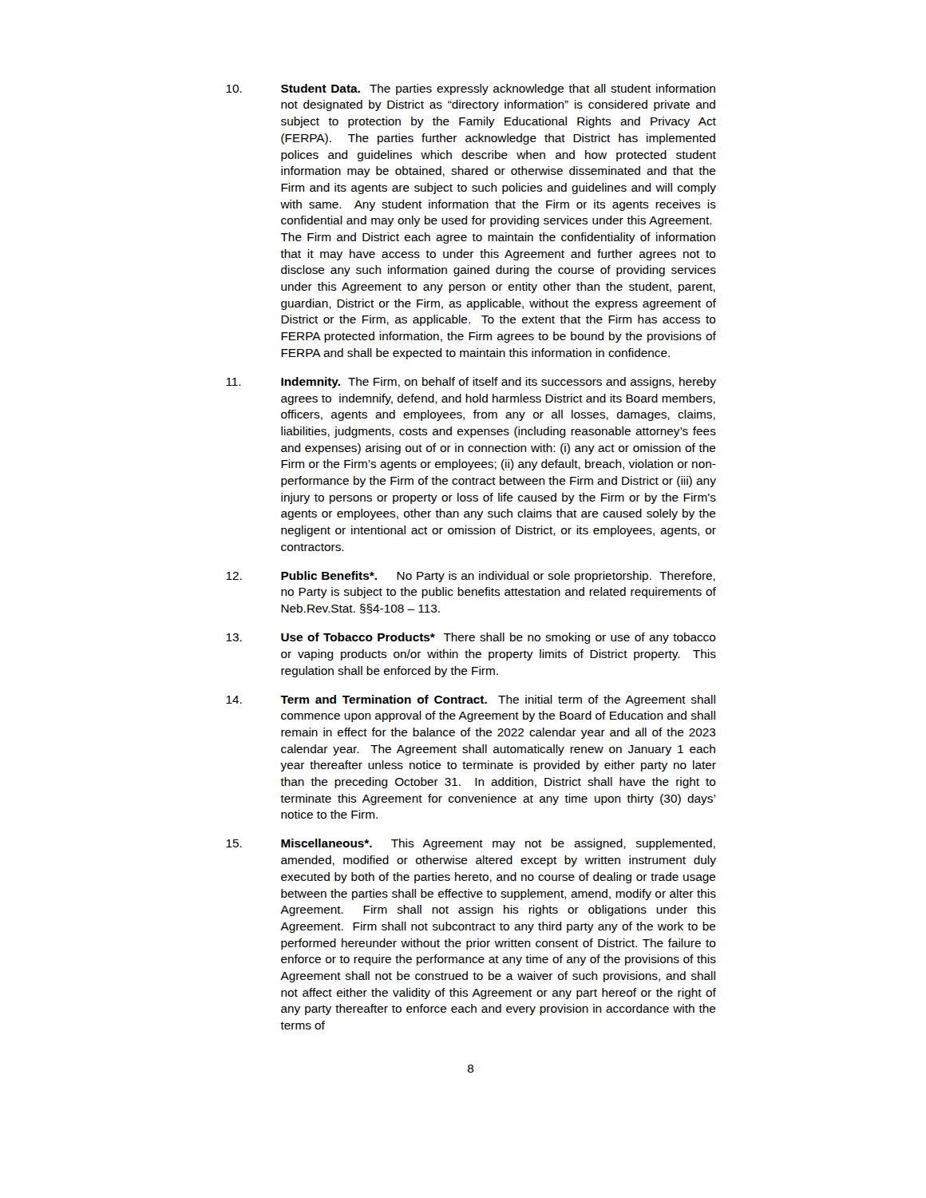10. Student Data. The parties expressly acknowledge that all student information not designated by District as “directory information” is considered private and subject to protection by the Family Educational Rights and Privacy Act (FERPA). The parties further acknowledge that District has implemented polices and guidelines which describe when and how protected student information may be obtained, shared or otherwise disseminated and that the Firm and its agents are subject to such policies and guidelines and will comply with same. Any student information that the Firm or its agents receives is confidential and may only be used for providing services under this Agreement. The Firm and District each agree to maintain the confidentiality of information that it may have access to under this Agreement and further agrees not to disclose any such information gained during the course of providing services under this Agreement to any person or entity other than the student, parent, guardian, District or the Firm, as applicable, without the express agreement of District or the Firm, as applicable. To the extent that the Firm has access to FERPA protected information, the Firm agrees to be bound by the provisions of FERPA and shall be expected to maintain this information in confidence.
11. Indemnity. The Firm, on behalf of itself and its successors and assigns, hereby agrees to indemnify, defend, and hold harmless District and its Board members, officers, agents and employees, from any or all losses, damages, claims, liabilities, judgments, costs and expenses (including reasonable attorney’s fees and expenses) arising out of or in connection with: (i) any act or omission of the Firm or the Firm’s agents or employees; (ii) any default, breach, violation or non-performance by the Firm of the contract between the Firm and District or (iii) any injury to persons or property or loss of life caused by the Firm or by the Firm's agents or employees, other than any such claims that are caused solely by the negligent or intentional act or omission of District, or its employees, agents, or contractors.
12. Public Benefits*. No Party is an individual or sole proprietorship. Therefore, no Party is subject to the public benefits attestation and related requirements of Neb.Rev.Stat. §§4-108 – 113.
13. Use of Tobacco Products* There shall be no smoking or use of any tobacco or vaping products on/or within the property limits of District property. This regulation shall be enforced by the Firm.
14. Term and Termination of Contract. The initial term of the Agreement shall commence upon approval of the Agreement by the Board of Education and shall remain in effect for the balance of the 2022 calendar year and all of the 2023 calendar year. The Agreement shall automatically renew on January 1 each year thereafter unless notice to terminate is provided by either party no later than the preceding October 31. In addition, District shall have the right to terminate this Agreement for convenience at any time upon thirty (30) days’ notice to the Firm.
15. Miscellaneous*. This Agreement may not be assigned, supplemented, amended, modified or otherwise altered except by written instrument duly executed by both of the parties hereto, and no course of dealing or trade usage between the parties shall be effective to supplement, amend, modify or alter this Agreement. Firm shall not assign his rights or obligations under this Agreement. Firm shall not subcontract to any third party any of the work to be performed hereunder without the prior written consent of District. The failure to enforce or to require the performance at any time of any of the provisions of this Agreement shall not be construed to be a waiver of such provisions, and shall not affect either the validity of this Agreement or any part hereof or the right of any party thereafter to enforce each and every provision in accordance with the terms of
8